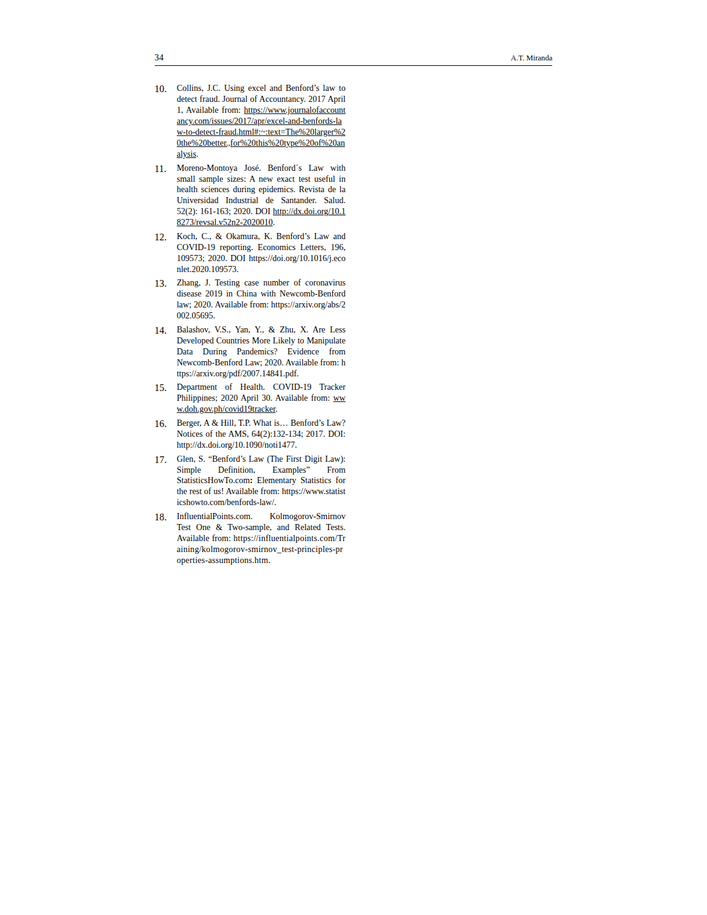34 A.T. Miranda
Collins, J.C. Using excel and Benford’s law to detect fraud. Journal of Accountancy. 2017 April 1, Available from: https://www.journalofaccountancy.com/issues/2017/apr/excel-and-benfords-law-to-detect-fraud.html#:~:text=The%20larger%20the%20better.,for%20this%20type%20of%20analysis.
Moreno-Montoya José. Benford´s Law with small sample sizes: A new exact test useful in health sciences during epidemics. Revista de la Universidad Industrial de Santander. Salud. 52(2): 161-163; 2020. DOI http://dx.doi.org/10.18273/revsal.v52n2-2020010.
Koch, C., & Okamura, K. Benford’s Law and COVID-19 reporting. Economics Letters, 196, 109573; 2020. DOI https://doi.org/10.1016/j.econlet.2020.109573.
Zhang, J. Testing case number of coronavirus disease 2019 in China with Newcomb-Benford law; 2020. Available from: https://arxiv.org/abs/2002.05695.
Balashov, V.S., Yan, Y., & Zhu, X. Are Less Developed Countries More Likely to Manipulate Data During Pandemics? Evidence from Newcomb-Benford Law; 2020. Available from: https://arxiv.org/pdf/2007.14841.pdf.
Department of Health. COVID-19 Tracker Philippines; 2020 April 30. Available from: www.doh.gov.ph/covid19tracker.
Berger, A & Hill, T.P. What is… Benford’s Law? Notices of the AMS, 64(2):132-134; 2017. DOI: http://dx.doi.org/10.1090/noti1477.
Glen, S. “Benford’s Law (The First Digit Law): Simple Definition, Examples” From StatisticsHowTo.com: Elementary Statistics for the rest of us! Available from: https://www.statisticshowto.com/benfords-law/.
InfluentialPoints.com. Kolmogorov-Smirnov Test One & Two-sample, and Related Tests. Available from: https://influentialpoints.com/Training/kolmogorov-smirnov_test-principles-properties-assumptions.htm.